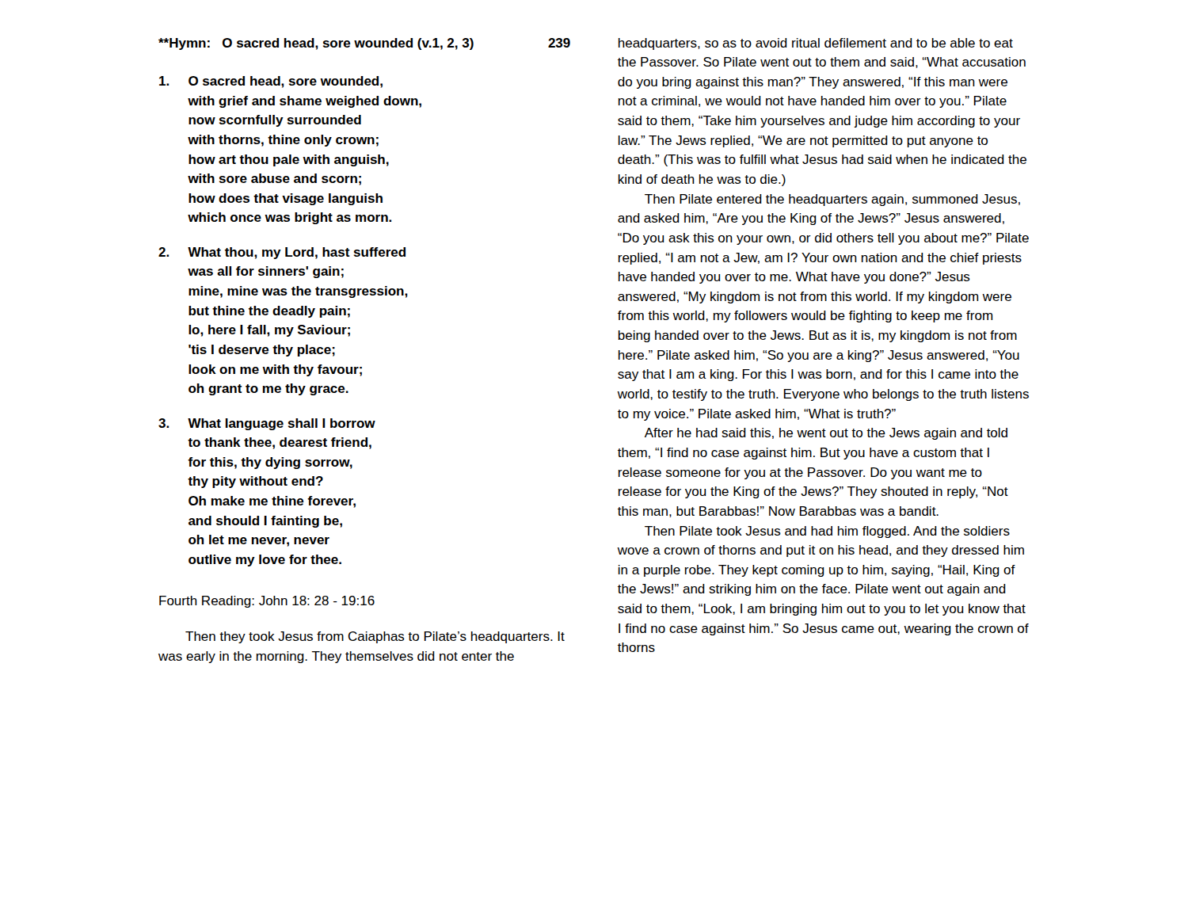**Hymn: O sacred head, sore wounded (v.1, 2, 3) 239
O sacred head, sore wounded,
with grief and shame weighed down,
now scornfully surrounded
with thorns, thine only crown;
how art thou pale with anguish,
with sore abuse and scorn;
how does that visage languish
which once was bright as morn.
What thou, my Lord, hast suffered
was all for sinners' gain;
mine, mine was the transgression,
but thine the deadly pain;
lo, here I fall, my Saviour;
'tis I deserve thy place;
look on me with thy favour;
oh grant to me thy grace.
What language shall I borrow
to thank thee, dearest friend,
for this, thy dying sorrow,
thy pity without end?
Oh make me thine forever,
and should I fainting be,
oh let me never, never
outlive my love for thee.
Fourth Reading: John 18: 28 - 19:16
Then they took Jesus from Caiaphas to Pilate’s headquarters. It was early in the morning. They themselves did not enter the headquarters, so as to avoid ritual defilement and to be able to eat the Passover. So Pilate went out to them and said, “What accusation do you bring against this man?” They answered, “If this man were not a criminal, we would not have handed him over to you.” Pilate said to them, “Take him yourselves and judge him according to your law.” The Jews replied, “We are not permitted to put anyone to death.” (This was to fulfill what Jesus had said when he indicated the kind of death he was to die.)
Then Pilate entered the headquarters again, summoned Jesus, and asked him, “Are you the King of the Jews?” Jesus answered, “Do you ask this on your own, or did others tell you about me?” Pilate replied, “I am not a Jew, am I? Your own nation and the chief priests have handed you over to me. What have you done?” Jesus answered, “My kingdom is not from this world. If my kingdom were from this world, my followers would be fighting to keep me from being handed over to the Jews. But as it is, my kingdom is not from here.” Pilate asked him, “So you are a king?” Jesus answered, “You say that I am a king. For this I was born, and for this I came into the world, to testify to the truth. Everyone who belongs to the truth listens to my voice.” Pilate asked him, “What is truth?”
After he had said this, he went out to the Jews again and told them, “I find no case against him. But you have a custom that I release someone for you at the Passover. Do you want me to release for you the King of the Jews?” They shouted in reply, “Not this man, but Barabbas!” Now Barabbas was a bandit.
Then Pilate took Jesus and had him flogged. And the soldiers wove a crown of thorns and put it on his head, and they dressed him in a purple robe. They kept coming up to him, saying, “Hail, King of the Jews!” and striking him on the face. Pilate went out again and said to them, “Look, I am bringing him out to you to let you know that I find no case against him.” So Jesus came out, wearing the crown of thorns